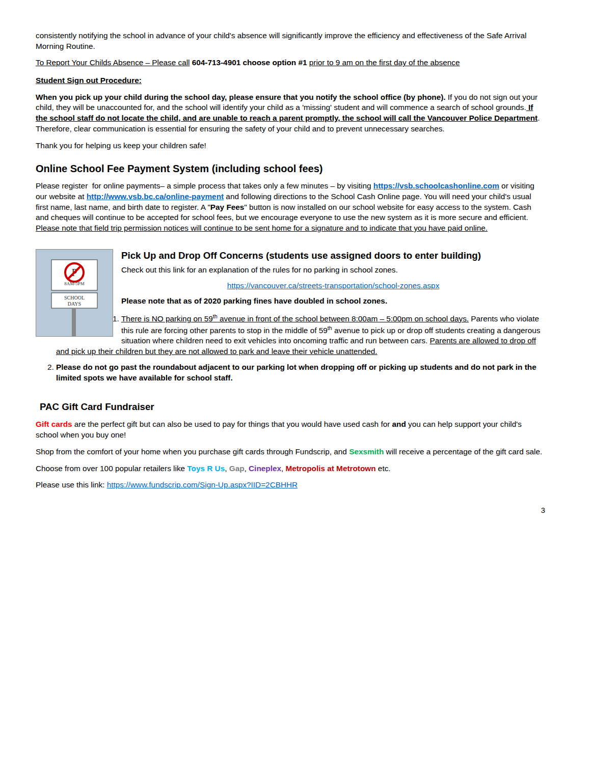consistently notifying the school in advance of your child's absence will significantly improve the efficiency and effectiveness of the Safe Arrival Morning Routine.
To Report Your Childs Absence – Please call 604-713-4901 choose option #1 prior to 9 am on the first day of the absence
Student Sign out Procedure:
When you pick up your child during the school day, please ensure that you notify the school office (by phone). If you do not sign out your child, they will be unaccounted for, and the school will identify your child as a 'missing' student and will commence a search of school grounds. If the school staff do not locate the child, and are unable to reach a parent promptly, the school will call the Vancouver Police Department. Therefore, clear communication is essential for ensuring the safety of your child and to prevent unnecessary searches.
Thank you for helping us keep your children safe!
Online School Fee Payment System (including school fees)
Please register for online payments– a simple process that takes only a few minutes – by visiting https://vsb.schoolcashonline.com or visiting our website at http://www.vsb.bc.ca/online-payment and following directions to the School Cash Online page. You will need your child's usual first name, last name, and birth date to register. A "Pay Fees" button is now installed on our school website for easy access to the system. Cash and cheques will continue to be accepted for school fees, but we encourage everyone to use the new system as it is more secure and efficient. Please note that field trip permission notices will continue to be sent home for a signature and to indicate that you have paid online.
Pick Up and Drop Off Concerns (students use assigned doors to enter building)
Check out this link for an explanation of the rules for no parking in school zones.
https://vancouver.ca/streets-transportation/school-zones.aspx
Please note that as of 2020 parking fines have doubled in school zones.
There is NO parking on 59th avenue in front of the school between 8:00am – 5:00pm on school days. Parents who violate this rule are forcing other parents to stop in the middle of 59th avenue to pick up or drop off students creating a dangerous situation where children need to exit vehicles into oncoming traffic and run between cars. Parents are allowed to drop off and pick up their children but they are not allowed to park and leave their vehicle unattended.
Please do not go past the roundabout adjacent to our parking lot when dropping off or picking up students and do not park in the limited spots we have available for school staff.
PAC Gift Card Fundraiser
Gift cards are the perfect gift but can also be used to pay for things that you would have used cash for and you can help support your child's school when you buy one!
Shop from the comfort of your home when you purchase gift cards through Fundscrip, and Sexsmith will receive a percentage of the gift card sale.
Choose from over 100 popular retailers like Toys R Us, Gap, Cineplex, Metropolis at Metrotown etc.
Please use this link: https://www.fundscrip.com/Sign-Up.aspx?IID=2CBHHR
3